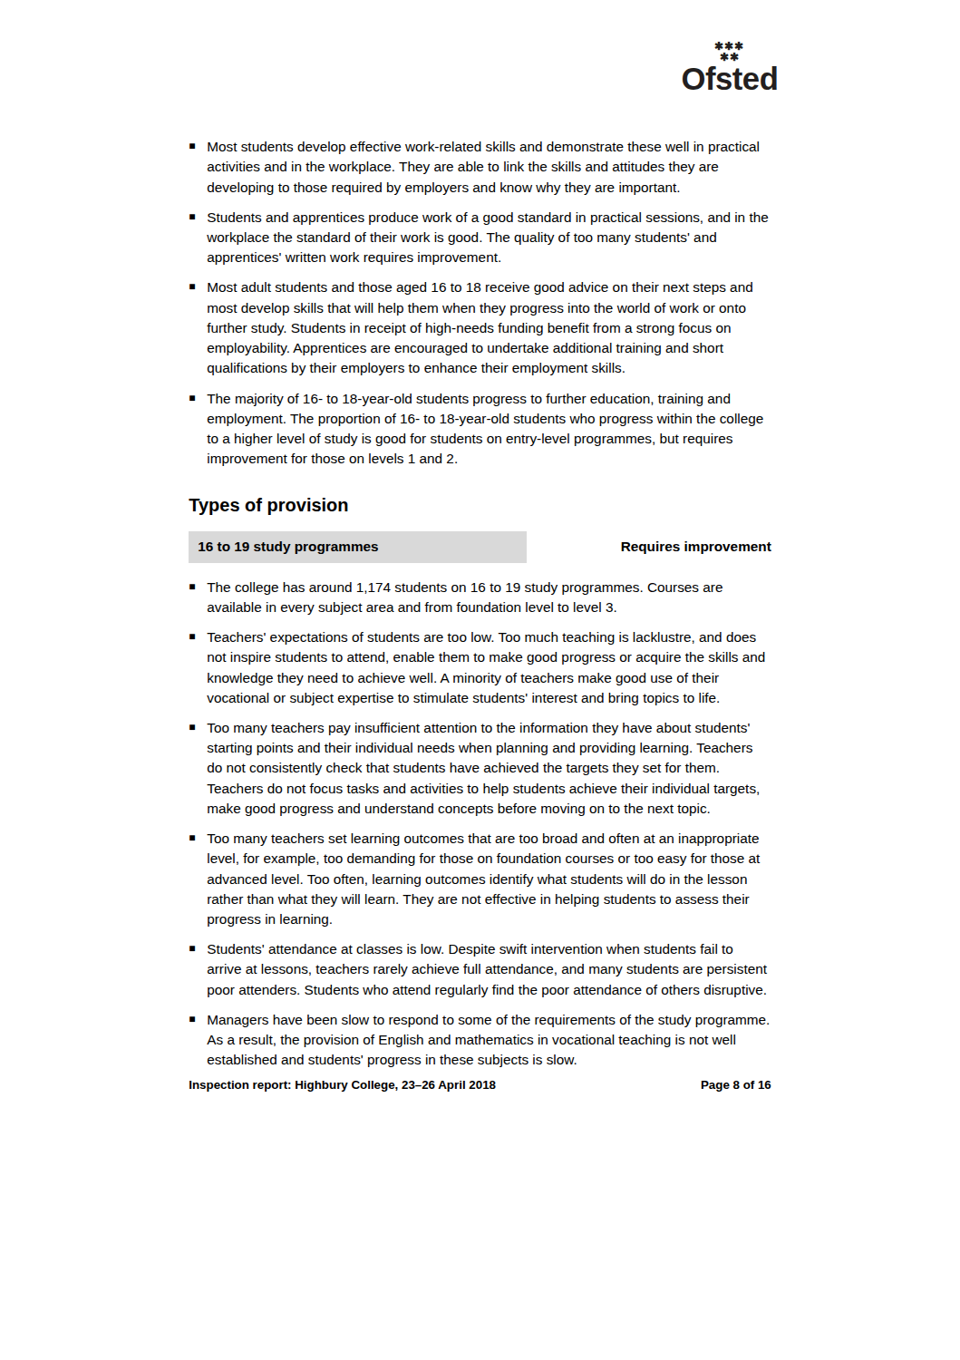✱✱✱
✱✱
Ofsted
Most students develop effective work-related skills and demonstrate these well in practical activities and in the workplace. They are able to link the skills and attitudes they are developing to those required by employers and know why they are important.
Students and apprentices produce work of a good standard in practical sessions, and in the workplace the standard of their work is good. The quality of too many students' and apprentices' written work requires improvement.
Most adult students and those aged 16 to 18 receive good advice on their next steps and most develop skills that will help them when they progress into the world of work or onto further study. Students in receipt of high-needs funding benefit from a strong focus on employability. Apprentices are encouraged to undertake additional training and short qualifications by their employers to enhance their employment skills.
The majority of 16- to 18-year-old students progress to further education, training and employment. The proportion of 16- to 18-year-old students who progress within the college to a higher level of study is good for students on entry-level programmes, but requires improvement for those on levels 1 and 2.
Types of provision
16 to 19 study programmes
Requires improvement
The college has around 1,174 students on 16 to 19 study programmes. Courses are available in every subject area and from foundation level to level 3.
Teachers' expectations of students are too low. Too much teaching is lacklustre, and does not inspire students to attend, enable them to make good progress or acquire the skills and knowledge they need to achieve well. A minority of teachers make good use of their vocational or subject expertise to stimulate students' interest and bring topics to life.
Too many teachers pay insufficient attention to the information they have about students' starting points and their individual needs when planning and providing learning. Teachers do not consistently check that students have achieved the targets they set for them. Teachers do not focus tasks and activities to help students achieve their individual targets, make good progress and understand concepts before moving on to the next topic.
Too many teachers set learning outcomes that are too broad and often at an inappropriate level, for example, too demanding for those on foundation courses or too easy for those at advanced level. Too often, learning outcomes identify what students will do in the lesson rather than what they will learn. They are not effective in helping students to assess their progress in learning.
Students' attendance at classes is low. Despite swift intervention when students fail to arrive at lessons, teachers rarely achieve full attendance, and many students are persistent poor attenders. Students who attend regularly find the poor attendance of others disruptive.
Managers have been slow to respond to some of the requirements of the study programme. As a result, the provision of English and mathematics in vocational teaching is not well established and students' progress in these subjects is slow.
Inspection report: Highbury College, 23–26 April 2018 Page 8 of 16